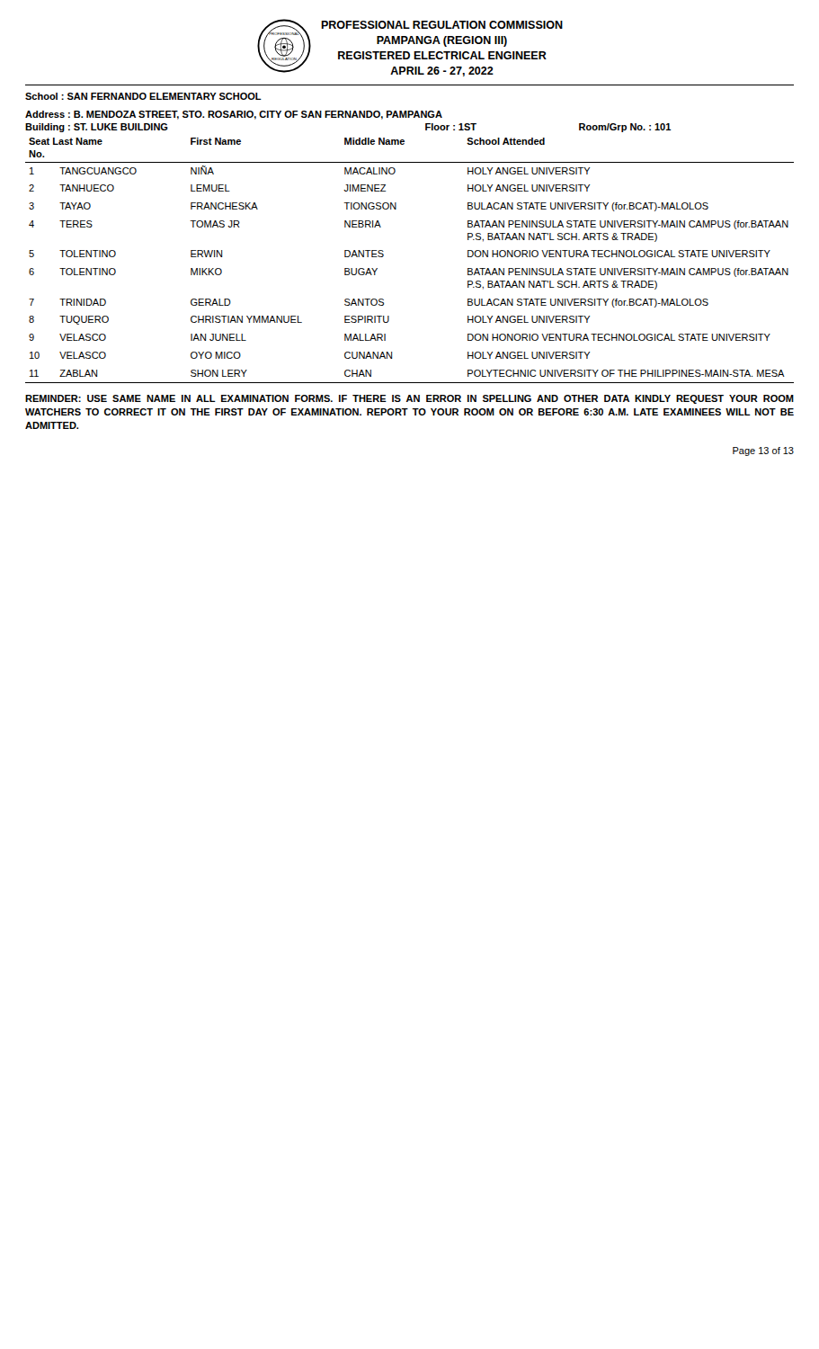PROFESSIONAL REGULATION COMMISSION
PAMPANGA (REGION III)
REGISTERED ELECTRICAL ENGINEER
APRIL 26 - 27, 2022
School : SAN FERNANDO ELEMENTARY SCHOOL
Address : B. MENDOZA STREET, STO. ROSARIO, CITY OF SAN FERNANDO, PAMPANGA
Building : ST. LUKE BUILDING
Floor : 1ST
Room/Grp No. : 101
| Seat Last Name | First Name | Middle Name | School Attended |
| --- | --- | --- | --- |
| No. | | | | |
| 1 | TANGCUANGCO | NIÑA | MACALINO | HOLY ANGEL UNIVERSITY |
| 2 | TANHUECO | LEMUEL | JIMENEZ | HOLY ANGEL UNIVERSITY |
| 3 | TAYAO | FRANCHESKA | TIONGSON | BULACAN STATE UNIVERSITY (for.BCAT)-MALOLOS |
| 4 | TERES | TOMAS JR | NEBRIA | BATAAN PENINSULA STATE UNIVERSITY-MAIN CAMPUS (for.BATAAN P.S, BATAAN NAT'L SCH. ARTS & TRADE) |
| 5 | TOLENTINO | ERWIN | DANTES | DON HONORIO VENTURA TECHNOLOGICAL STATE UNIVERSITY |
| 6 | TOLENTINO | MIKKO | BUGAY | BATAAN PENINSULA STATE UNIVERSITY-MAIN CAMPUS (for.BATAAN P.S, BATAAN NAT'L SCH. ARTS & TRADE) |
| 7 | TRINIDAD | GERALD | SANTOS | BULACAN STATE UNIVERSITY (for.BCAT)-MALOLOS |
| 8 | TUQUERO | CHRISTIAN YMMANUEL | ESPIRITU | HOLY ANGEL UNIVERSITY |
| 9 | VELASCO | IAN JUNELL | MALLARI | DON HONORIO VENTURA TECHNOLOGICAL STATE UNIVERSITY |
| 10 | VELASCO | OYO MICO | CUNANAN | HOLY ANGEL UNIVERSITY |
| 11 | ZABLAN | SHON LERY | CHAN | POLYTECHNIC UNIVERSITY OF THE PHILIPPINES-MAIN-STA. MESA |
REMINDER: USE SAME NAME IN ALL EXAMINATION FORMS. IF THERE IS AN ERROR IN SPELLING AND OTHER DATA KINDLY REQUEST YOUR ROOM WATCHERS TO CORRECT IT ON THE FIRST DAY OF EXAMINATION. REPORT TO YOUR ROOM ON OR BEFORE 6:30 A.M. LATE EXAMINEES WILL NOT BE ADMITTED.
Page 13 of 13